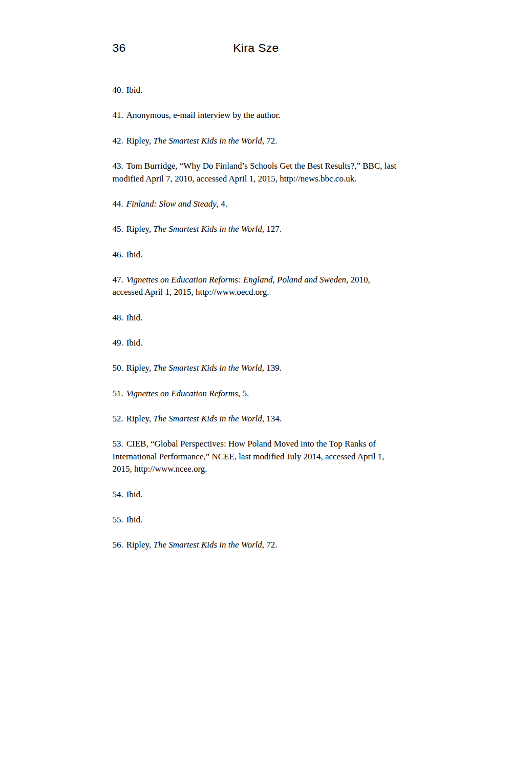36 Kira Sze
40. Ibid.
41. Anonymous, e-mail interview by the author.
42. Ripley, The Smartest Kids in the World, 72.
43. Tom Burridge, “Why Do Finland’s Schools Get the Best Results?,” BBC, last modified April 7, 2010, accessed April 1, 2015, http://news.bbc.co.uk.
44. Finland: Slow and Steady, 4.
45. Ripley, The Smartest Kids in the World, 127.
46. Ibid.
47. Vignettes on Education Reforms: England, Poland and Sweden, 2010, accessed April 1, 2015, http://www.oecd.org.
48. Ibid.
49. Ibid.
50. Ripley, The Smartest Kids in the World, 139.
51. Vignettes on Education Reforms, 5.
52. Ripley, The Smartest Kids in the World, 134.
53. CIEB, “Global Perspectives: How Poland Moved into the Top Ranks of International Performance,” NCEE, last modified July 2014, accessed April 1, 2015, http://www.ncee.org.
54. Ibid.
55. Ibid.
56. Ripley, The Smartest Kids in the World, 72.